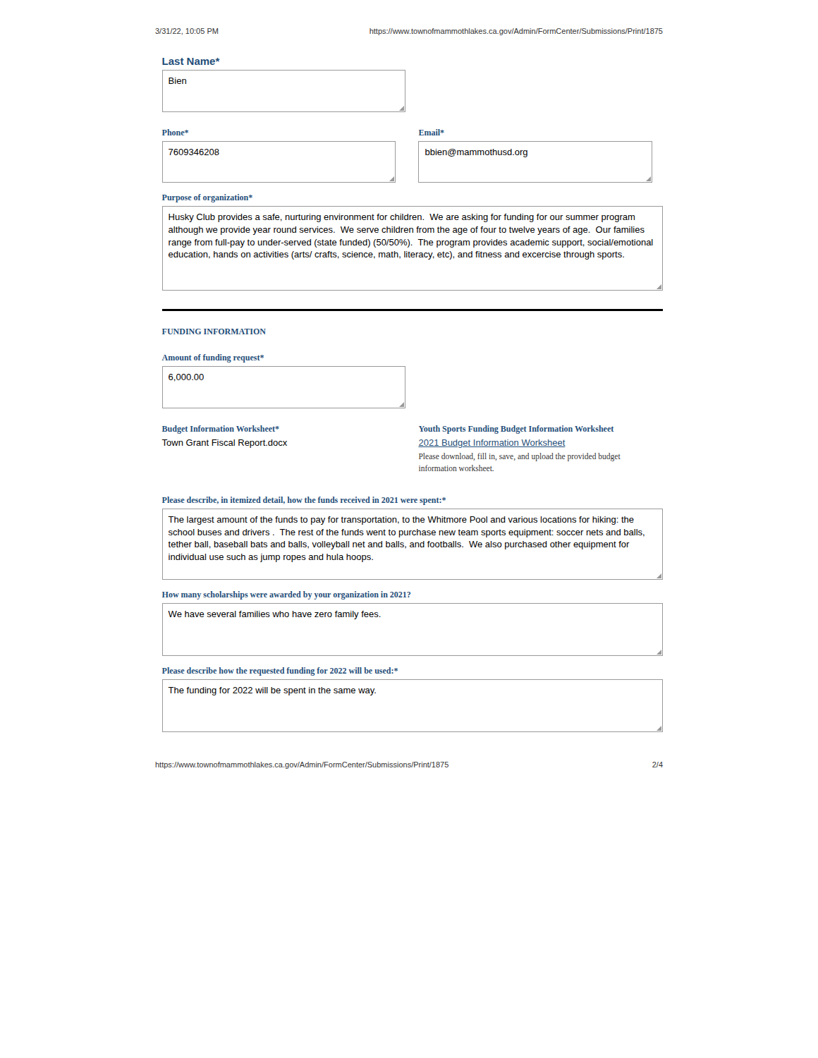3/31/22, 10:05 PM https://www.townofmammothlakes.ca.gov/Admin/FormCenter/Submissions/Print/1875
Last Name*
Bien
Phone*
7609346208
Email*
bbien@mammothusd.org
Purpose of organization*
Husky Club provides a safe, nurturing environment for children. We are asking for funding for our summer program although we provide year round services. We serve children from the age of four to twelve years of age. Our families range from full-pay to under-served (state funded) (50/50%). The program provides academic support, social/emotional education, hands on activities (arts/ crafts, science, math, literacy, etc), and fitness and excercise through sports.
FUNDING INFORMATION
Amount of funding request*
6,000.00
Budget Information Worksheet*
Town Grant Fiscal Report.docx
Youth Sports Funding Budget Information Worksheet 2021 Budget Information Worksheet
Please download, fill in, save, and upload the provided budget information worksheet.
Please describe, in itemized detail, how the funds received in 2021 were spent:*
The largest amount of the funds to pay for transportation, to the Whitmore Pool and various locations for hiking: the school buses and drivers . The rest of the funds went to purchase new team sports equipment: soccer nets and balls, tether ball, baseball bats and balls, volleyball net and balls, and footballs. We also purchased other equipment for individual use such as jump ropes and hula hoops.
How many scholarships were awarded by your organization in 2021?
We have several families who have zero family fees.
Please describe how the requested funding for 2022 will be used:*
The funding for 2022 will be spent in the same way.
https://www.townofmammothlakes.ca.gov/Admin/FormCenter/Submissions/Print/1875 2/4